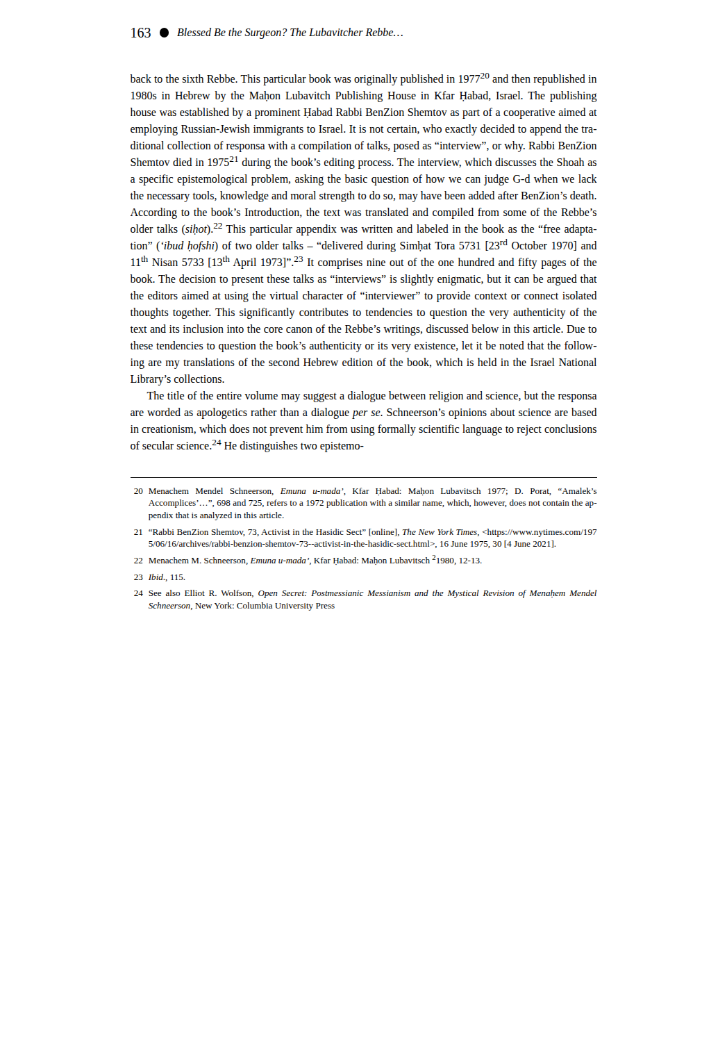163 Blessed Be the Surgeon? The Lubavitcher Rebbe…
back to the sixth Rebbe. This particular book was originally published in 197720 and then republished in 1980s in Hebrew by the Maḥon Lubavitch Publishing House in Kfar Ḥabad, Israel. The publishing house was established by a prominent Ḥabad Rabbi BenZion Shemtov as part of a cooperative aimed at employing Russian-Jewish immigrants to Israel. It is not certain, who exactly decided to append the traditional collection of responsa with a compilation of talks, posed as “interview”, or why. Rabbi BenZion Shemtov died in 197521 during the book’s editing process. The interview, which discusses the Shoah as a specific epistemological problem, asking the basic question of how we can judge G-d when we lack the necessary tools, knowledge and moral strength to do so, may have been added after BenZion’s death. According to the book’s Introduction, the text was translated and compiled from some of the Rebbe’s older talks (siḥot).22 This particular appendix was written and labeled in the book as the “free adaptation” (‘ibud ḥofshi) of two older talks – “delivered during Simḥat Tora 5731 [23rd October 1970] and 11th Nisan 5733 [13th April 1973]”.23 It comprises nine out of the one hundred and fifty pages of the book. The decision to present these talks as “interviews” is slightly enigmatic, but it can be argued that the editors aimed at using the virtual character of “interviewer” to provide context or connect isolated thoughts together. This significantly contributes to tendencies to question the very authenticity of the text and its inclusion into the core canon of the Rebbe’s writings, discussed below in this article. Due to these tendencies to question the book’s authenticity or its very existence, let it be noted that the following are my translations of the second Hebrew edition of the book, which is held in the Israel National Library’s collections.
The title of the entire volume may suggest a dialogue between religion and science, but the responsa are worded as apologetics rather than a dialogue per se. Schneerson’s opinions about science are based in creationism, which does not prevent him from using formally scientific language to reject conclusions of secular science.24 He distinguishes two epistemo-
20 Menachem Mendel Schneerson, Emuna u-mada’, Kfar Ḥabad: Maḥon Lubavitsch 1977; D. Porat, “Amalek’s Accomplices’…”, 698 and 725, refers to a 1972 publication with a similar name, which, however, does not contain the appendix that is analyzed in this article.
21“Rabbi BenZion Shemtov, 73, Activist in the Hasidic Sect” [online], The New York Times, <https://www.nytimes.com/1975/06/16/archives/rabbi-benzion-shemtov-73--activist-in-the-hasidic-sect.html>, 16 June 1975, 30 [4 June 2021].
22 Menachem M. Schneerson, Emuna u-mada’, Kfar Ḥabad: Maḥon Lubavitsch 21980, 12-13.
23 Ibid., 115.
24 See also Elliot R. Wolfson, Open Secret: Postmessianic Messianism and the Mystical Revision of Menaḥem Mendel Schneerson, New York: Columbia University Press